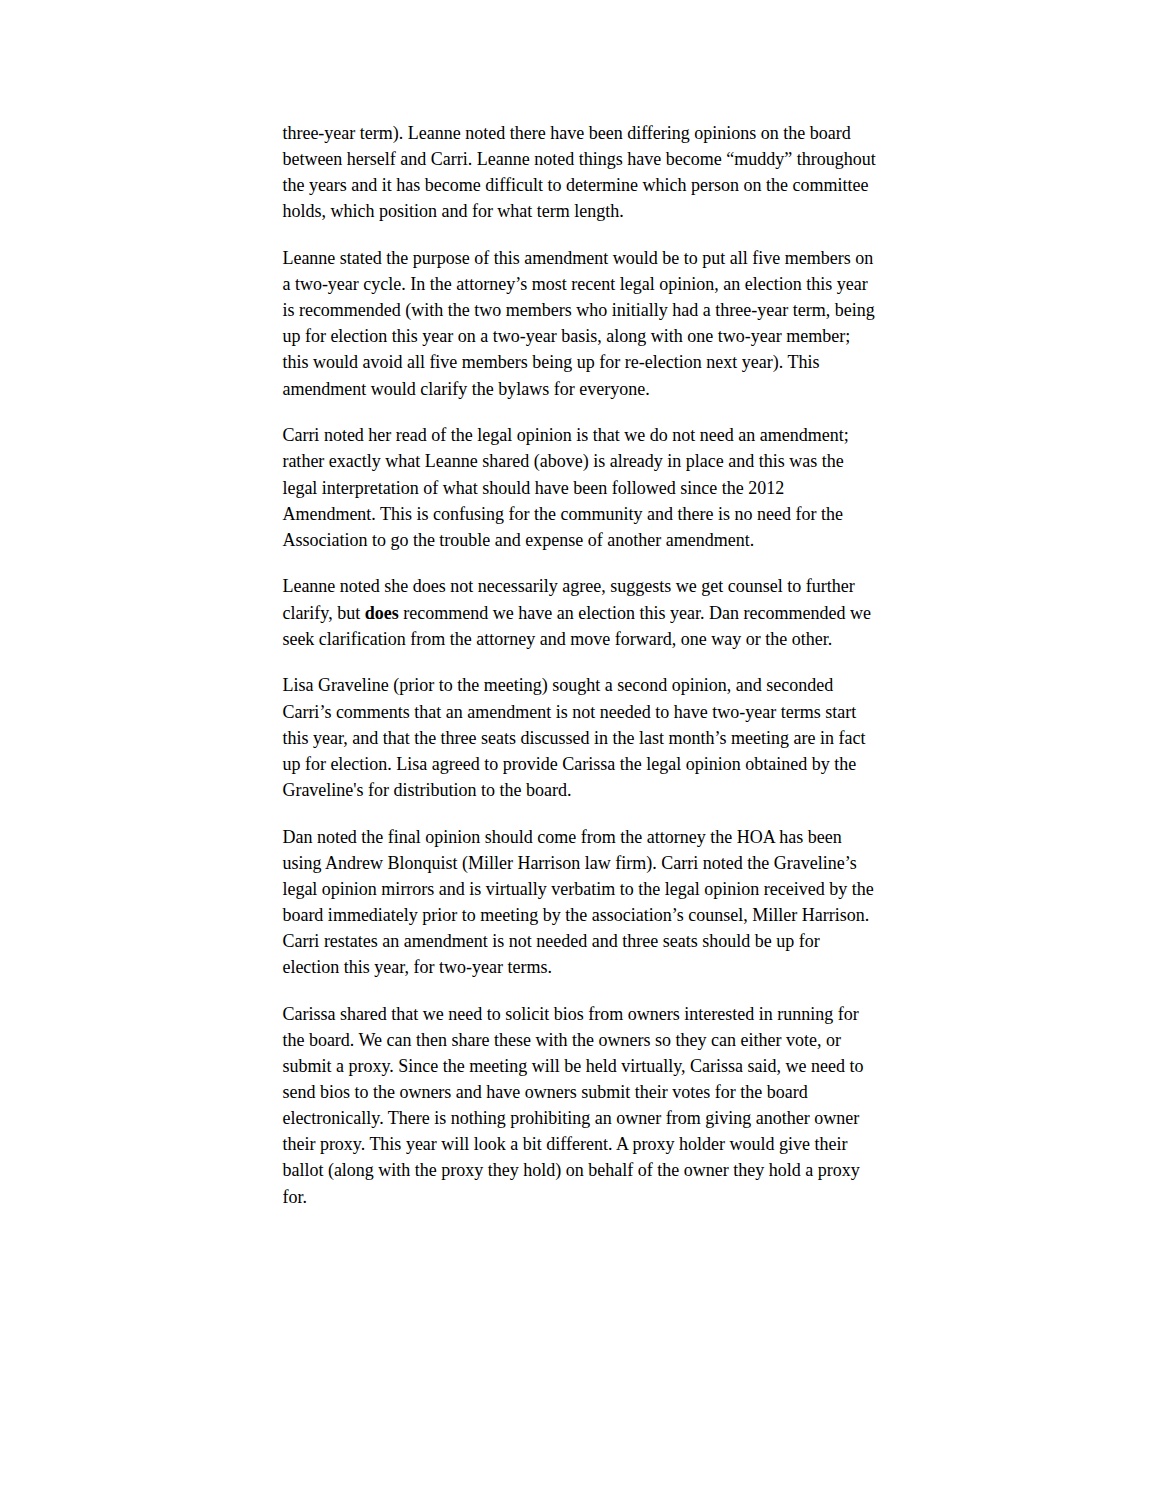three-year term). Leanne noted there have been differing opinions on the board between herself and Carri. Leanne noted things have become “muddy” throughout the years and it has become difficult to determine which person on the committee holds, which position and for what term length.
Leanne stated the purpose of this amendment would be to put all five members on a two-year cycle. In the attorney’s most recent legal opinion, an election this year is recommended (with the two members who initially had a three-year term, being up for election this year on a two-year basis, along with one two-year member; this would avoid all five members being up for re-election next year). This amendment would clarify the bylaws for everyone.
Carri noted her read of the legal opinion is that we do not need an amendment; rather exactly what Leanne shared (above) is already in place and this was the legal interpretation of what should have been followed since the 2012 Amendment. This is confusing for the community and there is no need for the Association to go the trouble and expense of another amendment.
Leanne noted she does not necessarily agree, suggests we get counsel to further clarify, but does recommend we have an election this year. Dan recommended we seek clarification from the attorney and move forward, one way or the other.
Lisa Graveline (prior to the meeting) sought a second opinion, and seconded Carri’s comments that an amendment is not needed to have two-year terms start this year, and that the three seats discussed in the last month’s meeting are in fact up for election. Lisa agreed to provide Carissa the legal opinion obtained by the Graveline's for distribution to the board.
Dan noted the final opinion should come from the attorney the HOA has been using Andrew Blonquist (Miller Harrison law firm). Carri noted the Graveline’s legal opinion mirrors and is virtually verbatim to the legal opinion received by the board immediately prior to meeting by the association’s counsel, Miller Harrison. Carri restates an amendment is not needed and three seats should be up for election this year, for two-year terms.
Carissa shared that we need to solicit bios from owners interested in running for the board. We can then share these with the owners so they can either vote, or submit a proxy. Since the meeting will be held virtually, Carissa said, we need to send bios to the owners and have owners submit their votes for the board electronically. There is nothing prohibiting an owner from giving another owner their proxy. This year will look a bit different. A proxy holder would give their ballot (along with the proxy they hold) on behalf of the owner they hold a proxy for.